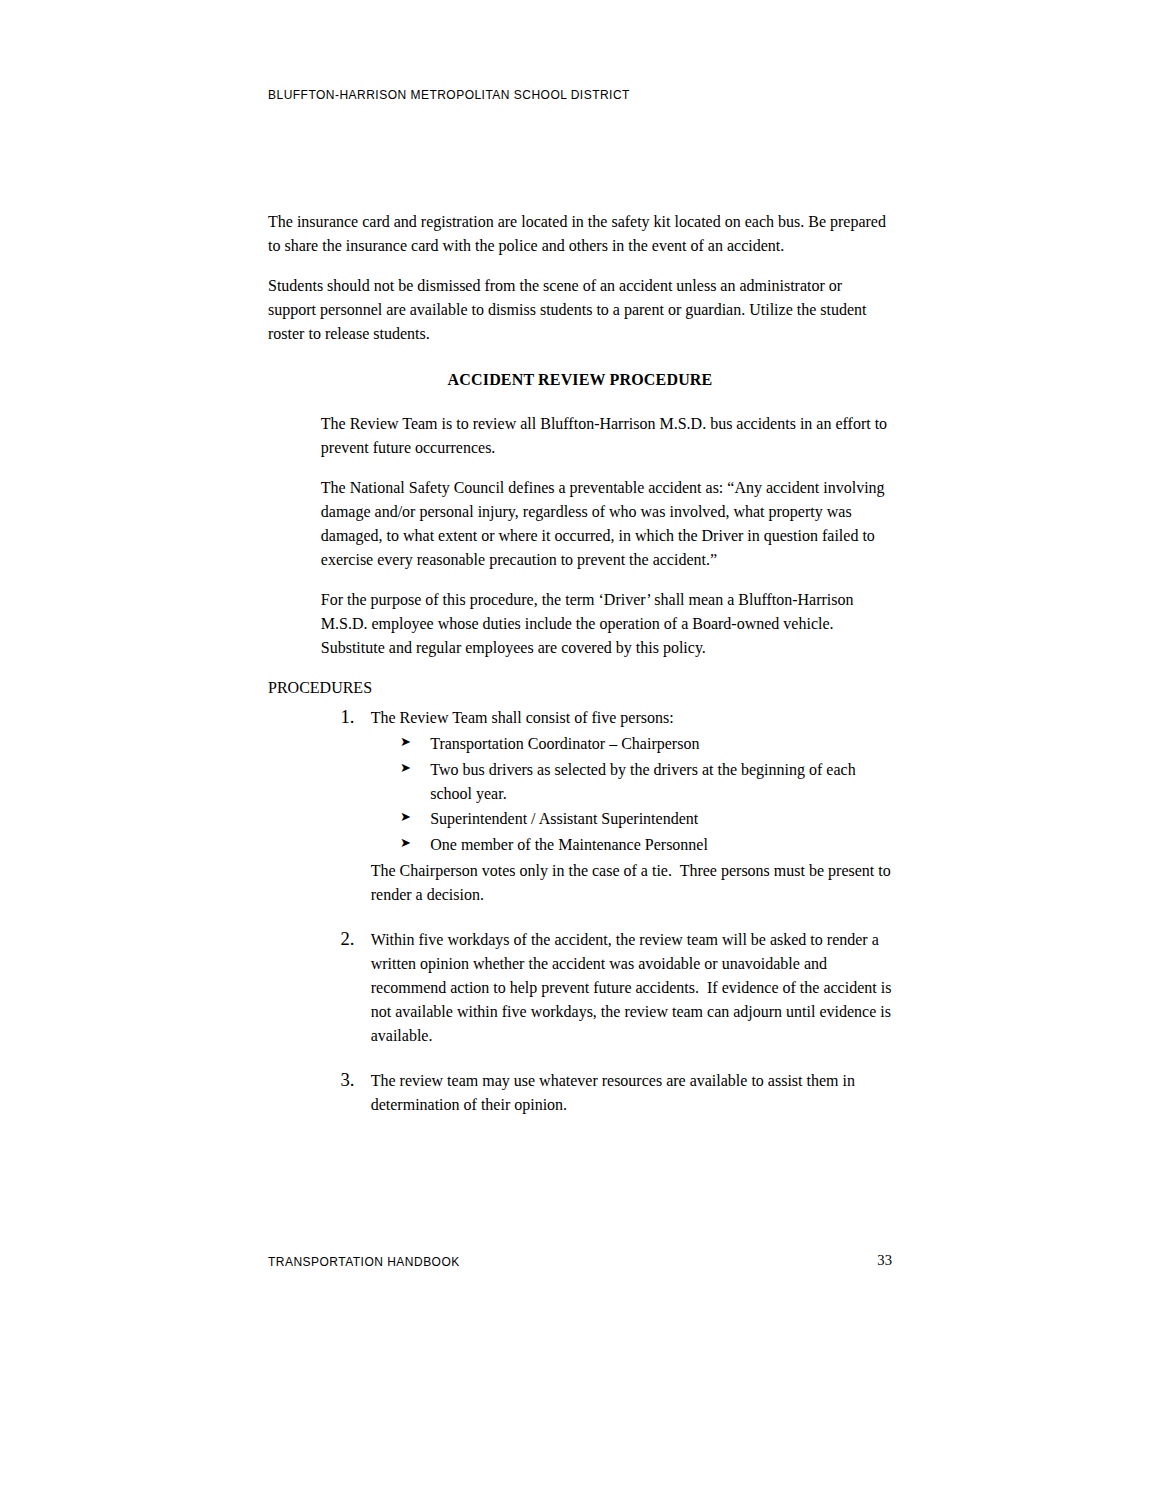BLUFFTON-HARRISON METROPOLITAN SCHOOL DISTRICT
The insurance card and registration are located in the safety kit located on each bus. Be prepared to share the insurance card with the police and others in the event of an accident.
Students should not be dismissed from the scene of an accident unless an administrator or support personnel are available to dismiss students to a parent or guardian. Utilize the student roster to release students.
ACCIDENT REVIEW PROCEDURE
The Review Team is to review all Bluffton-Harrison M.S.D. bus accidents in an effort to prevent future occurrences.
The National Safety Council defines a preventable accident as: “Any accident involving damage and/or personal injury, regardless of who was involved, what property was damaged, to what extent or where it occurred, in which the Driver in question failed to exercise every reasonable precaution to prevent the accident.”
For the purpose of this procedure, the term ‘Driver’ shall mean a Bluffton-Harrison M.S.D. employee whose duties include the operation of a Board-owned vehicle. Substitute and regular employees are covered by this policy.
PROCEDURES
The Review Team shall consist of five persons:
Transportation Coordinator – Chairperson
Two bus drivers as selected by the drivers at the beginning of each school year.
Superintendent / Assistant Superintendent
One member of the Maintenance Personnel
The Chairperson votes only in the case of a tie. Three persons must be present to render a decision.
Within five workdays of the accident, the review team will be asked to render a written opinion whether the accident was avoidable or unavoidable and recommend action to help prevent future accidents. If evidence of the accident is not available within five workdays, the review team can adjourn until evidence is available.
The review team may use whatever resources are available to assist them in determination of their opinion.
TRANSPORTATION HANDBOOK 33